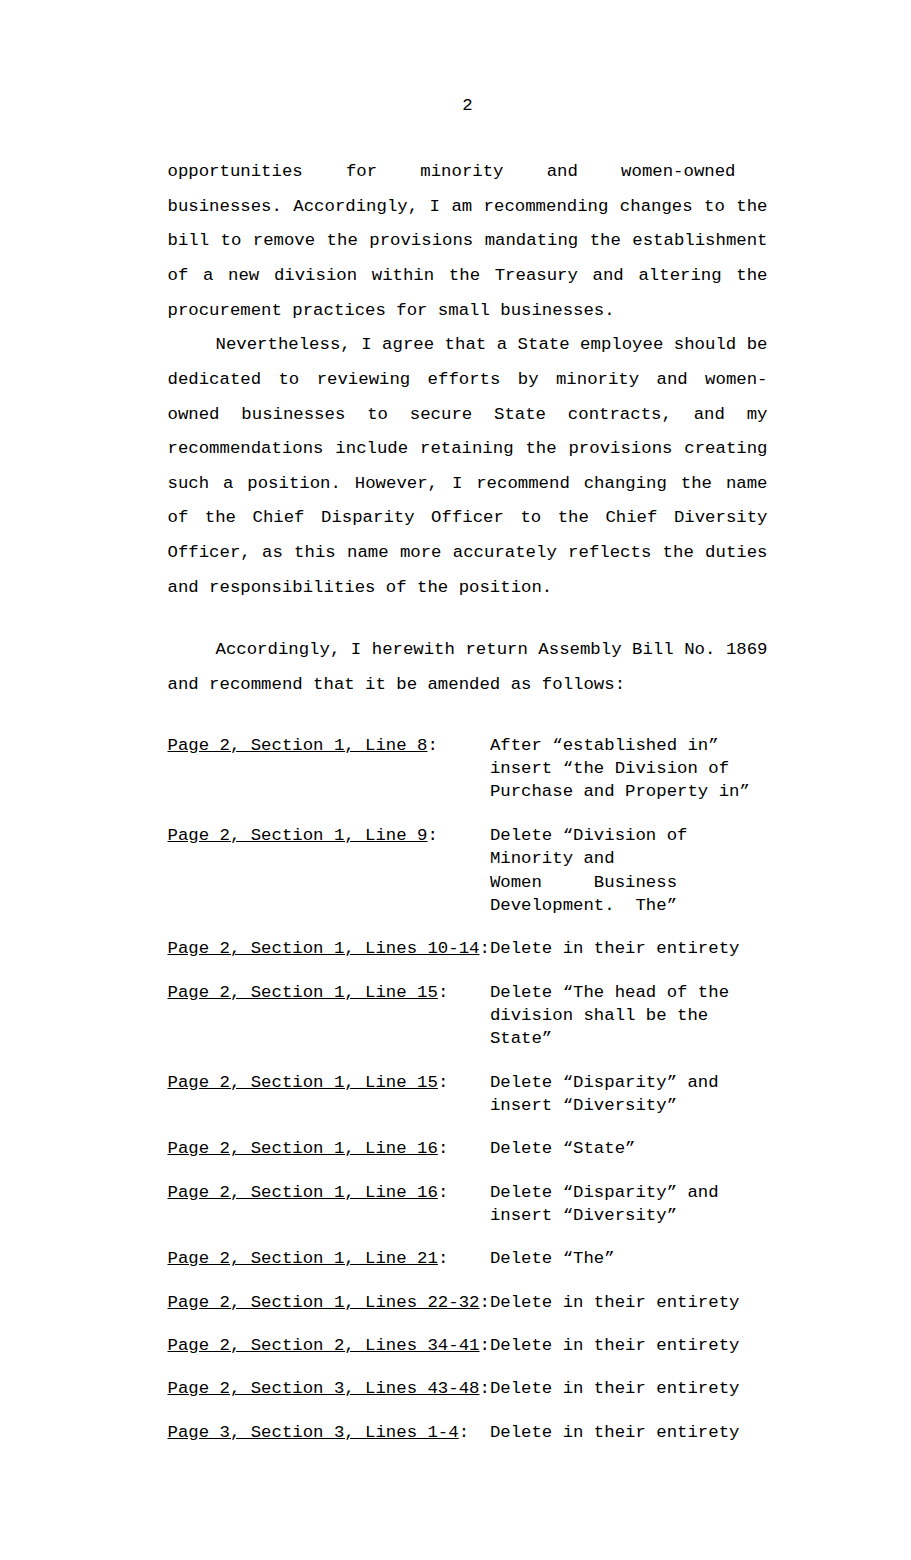2
opportunities for minority and women-owned businesses. Accordingly, I am recommending changes to the bill to remove the provisions mandating the establishment of a new division within the Treasury and altering the procurement practices for small businesses.
Nevertheless, I agree that a State employee should be dedicated to reviewing efforts by minority and women-owned businesses to secure State contracts, and my recommendations include retaining the provisions creating such a position. However, I recommend changing the name of the Chief Disparity Officer to the Chief Diversity Officer, as this name more accurately reflects the duties and responsibilities of the position.
Accordingly, I herewith return Assembly Bill No. 1869 and recommend that it be amended as follows:
| Page 2, Section 1, Line 8 : | After “established in” insert “the Division of Purchase and Property in” |
| Page 2, Section 1, Line 9 : | Delete “Division of Minority and Women Business Development. The” |
| Page 2, Section 1, Lines 10-14 : | Delete in their entirety |
| Page 2, Section 1, Line 15 : | Delete “The head of the division shall be the State” |
| Page 2, Section 1, Line 15 : | Delete “Disparity” and insert “Diversity” |
| Page 2, Section 1, Line 16 : | Delete “State” |
| Page 2, Section 1, Line 16 : | Delete “Disparity” and insert “Diversity” |
| Page 2, Section 1, Line 21 : | Delete “The” |
| Page 2, Section 1, Lines 22-32 : | Delete in their entirety |
| Page 2, Section 2, Lines 34-41 : | Delete in their entirety |
| Page 2, Section 3, Lines 43-48 : | Delete in their entirety |
| Page 3, Section 3, Lines 1-4 : | Delete in their entirety |